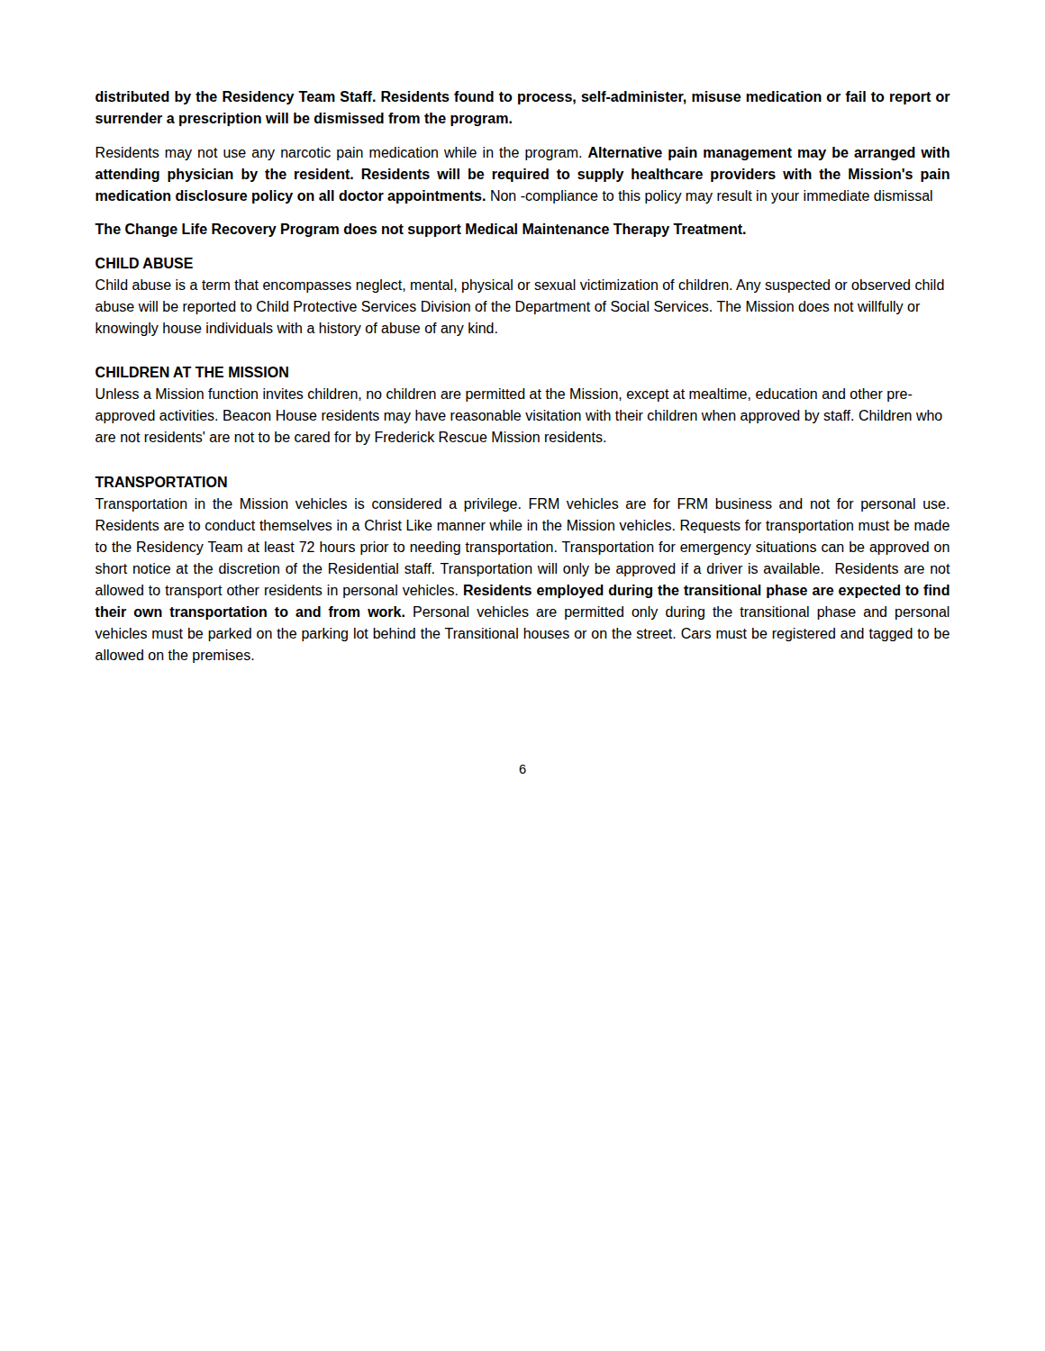distributed by the Residency Team Staff. Residents found to process, self-administer, misuse medication or fail to report or surrender a prescription will be dismissed from the program.
Residents may not use any narcotic pain medication while in the program. Alternative pain management may be arranged with attending physician by the resident. Residents will be required to supply healthcare providers with the Mission's pain medication disclosure policy on all doctor appointments. Non -compliance to this policy may result in your immediate dismissal
The Change Life Recovery Program does not support Medical Maintenance Therapy Treatment.
CHILD ABUSE
Child abuse is a term that encompasses neglect, mental, physical or sexual victimization of children. Any suspected or observed child abuse will be reported to Child Protective Services Division of the Department of Social Services. The Mission does not willfully or knowingly house individuals with a history of abuse of any kind.
CHILDREN AT THE MISSION
Unless a Mission function invites children, no children are permitted at the Mission, except at mealtime, education and other pre-approved activities. Beacon House residents may have reasonable visitation with their children when approved by staff. Children who are not residents' are not to be cared for by Frederick Rescue Mission residents.
TRANSPORTATION
Transportation in the Mission vehicles is considered a privilege. FRM vehicles are for FRM business and not for personal use. Residents are to conduct themselves in a Christ Like manner while in the Mission vehicles. Requests for transportation must be made to the Residency Team at least 72 hours prior to needing transportation. Transportation for emergency situations can be approved on short notice at the discretion of the Residential staff. Transportation will only be approved if a driver is available. Residents are not allowed to transport other residents in personal vehicles. Residents employed during the transitional phase are expected to find their own transportation to and from work. Personal vehicles are permitted only during the transitional phase and personal vehicles must be parked on the parking lot behind the Transitional houses or on the street. Cars must be registered and tagged to be allowed on the premises.
6